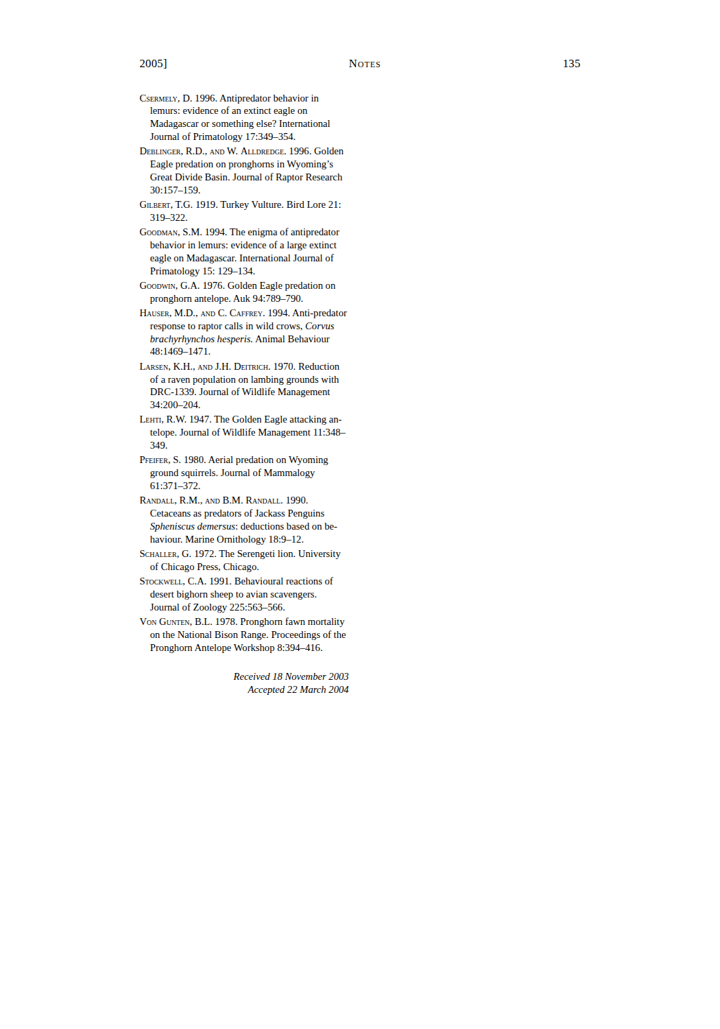2005] Notes 135
Csermely, D. 1996. Antipredator behavior in lemurs: evidence of an extinct eagle on Madagascar or something else? International Journal of Primatology 17:349–354.
Deblinger, R.D., and W. Alldredge. 1996. Golden Eagle predation on pronghorns in Wyoming’s Great Divide Basin. Journal of Raptor Research 30:157–159.
Gilbert, T.G. 1919. Turkey Vulture. Bird Lore 21: 319–322.
Goodman, S.M. 1994. The enigma of antipredator behavior in lemurs: evidence of a large extinct eagle on Madagascar. International Journal of Primatology 15: 129–134.
Goodwin, G.A. 1976. Golden Eagle predation on pronghorn antelope. Auk 94:789–790.
Hauser, M.D., and C. Caffrey. 1994. Anti-predator response to raptor calls in wild crows, Corvus brachyrhynchos hesperis. Animal Behaviour 48:1469–1471.
Larsen, K.H., and J.H. Deitrich. 1970. Reduction of a raven population on lambing grounds with DRC-1339. Journal of Wildlife Management 34:200–204.
Lehti, R.W. 1947. The Golden Eagle attacking antelope. Journal of Wildlife Management 11:348–349.
Pfeifer, S. 1980. Aerial predation on Wyoming ground squirrels. Journal of Mammalogy 61:371–372.
Randall, R.M., and B.M. Randall. 1990. Cetaceans as predators of Jackass Penguins Spheniscus demersus: deductions based on behaviour. Marine Ornithology 18:9–12.
Schaller, G. 1972. The Serengeti lion. University of Chicago Press, Chicago.
Stockwell, C.A. 1991. Behavioural reactions of desert bighorn sheep to avian scavengers. Journal of Zoology 225:563–566.
Von Gunten, B.L. 1978. Pronghorn fawn mortality on the National Bison Range. Proceedings of the Pronghorn Antelope Workshop 8:394–416.
Received 18 November 2003
Accepted 22 March 2004